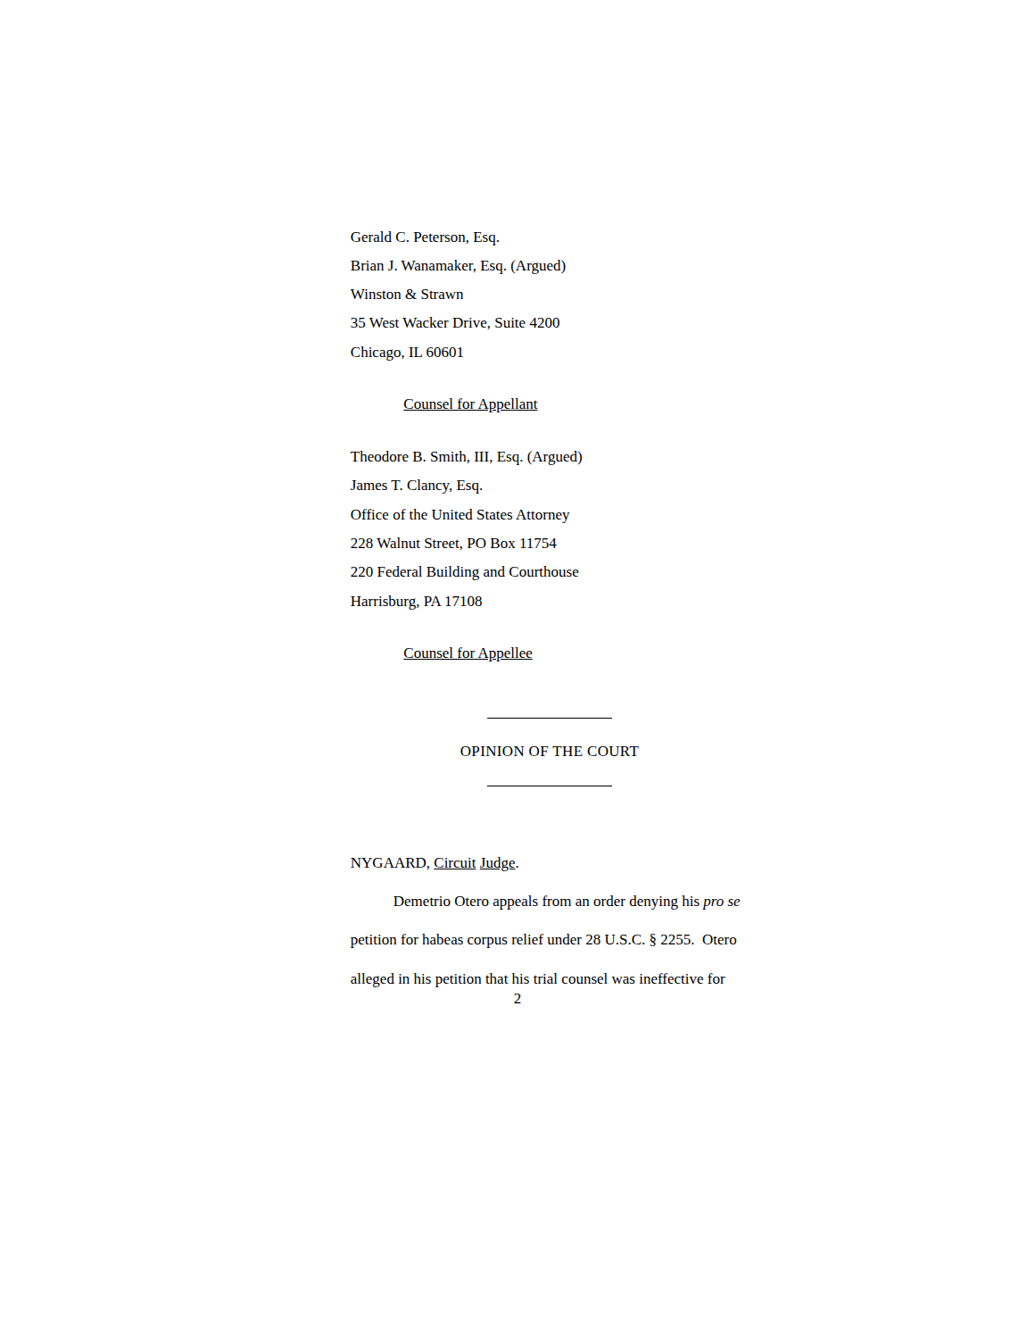Gerald C. Peterson, Esq.
Brian J. Wanamaker, Esq. (Argued)
Winston & Strawn
35 West Wacker Drive, Suite 4200
Chicago, IL 60601
Counsel for Appellant
Theodore B. Smith, III, Esq. (Argued)
James T. Clancy, Esq.
Office of the United States Attorney
228 Walnut Street, PO Box 11754
220 Federal Building and Courthouse
Harrisburg, PA 17108
Counsel for Appellee
OPINION OF THE COURT
NYGAARD, Circuit Judge.
Demetrio Otero appeals from an order denying his pro se
petition for habeas corpus relief under 28 U.S.C. § 2255. Otero
alleged in his petition that his trial counsel was ineffective for
2